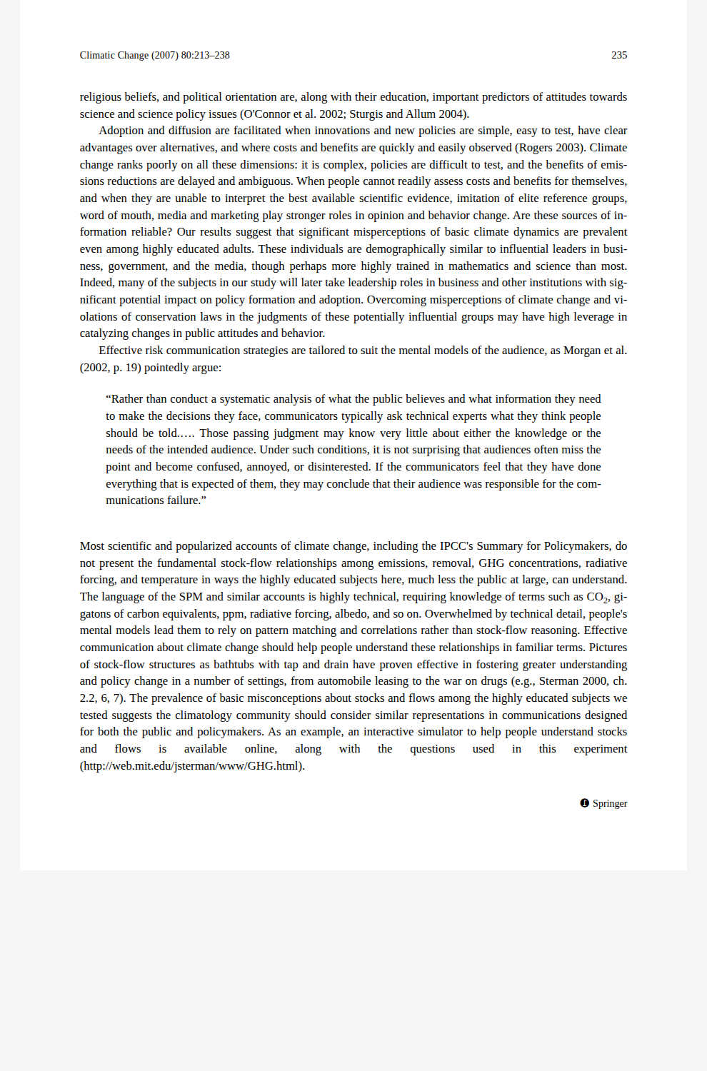Climatic Change (2007) 80:213–238 235
religious beliefs, and political orientation are, along with their education, important predictors of attitudes towards science and science policy issues (O'Connor et al. 2002; Sturgis and Allum 2004).
Adoption and diffusion are facilitated when innovations and new policies are simple, easy to test, have clear advantages over alternatives, and where costs and benefits are quickly and easily observed (Rogers 2003). Climate change ranks poorly on all these dimensions: it is complex, policies are difficult to test, and the benefits of emissions reductions are delayed and ambiguous. When people cannot readily assess costs and benefits for themselves, and when they are unable to interpret the best available scientific evidence, imitation of elite reference groups, word of mouth, media and marketing play stronger roles in opinion and behavior change. Are these sources of information reliable? Our results suggest that significant misperceptions of basic climate dynamics are prevalent even among highly educated adults. These individuals are demographically similar to influential leaders in business, government, and the media, though perhaps more highly trained in mathematics and science than most. Indeed, many of the subjects in our study will later take leadership roles in business and other institutions with significant potential impact on policy formation and adoption. Overcoming misperceptions of climate change and violations of conservation laws in the judgments of these potentially influential groups may have high leverage in catalyzing changes in public attitudes and behavior.
Effective risk communication strategies are tailored to suit the mental models of the audience, as Morgan et al. (2002, p. 19) pointedly argue:
“Rather than conduct a systematic analysis of what the public believes and what information they need to make the decisions they face, communicators typically ask technical experts what they think people should be told.…. Those passing judgment may know very little about either the knowledge or the needs of the intended audience. Under such conditions, it is not surprising that audiences often miss the point and become confused, annoyed, or disinterested. If the communicators feel that they have done everything that is expected of them, they may conclude that their audience was responsible for the communications failure.”
Most scientific and popularized accounts of climate change, including the IPCC's Summary for Policymakers, do not present the fundamental stock-flow relationships among emissions, removal, GHG concentrations, radiative forcing, and temperature in ways the highly educated subjects here, much less the public at large, can understand. The language of the SPM and similar accounts is highly technical, requiring knowledge of terms such as CO2, gigatons of carbon equivalents, ppm, radiative forcing, albedo, and so on. Overwhelmed by technical detail, people's mental models lead them to rely on pattern matching and correlations rather than stock-flow reasoning. Effective communication about climate change should help people understand these relationships in familiar terms. Pictures of stock-flow structures as bathtubs with tap and drain have proven effective in fostering greater understanding and policy change in a number of settings, from automobile leasing to the war on drugs (e.g., Sterman 2000, ch. 2.2, 6, 7). The prevalence of basic misconceptions about stocks and flows among the highly educated subjects we tested suggests the climatology community should consider similar representations in communications designed for both the public and policymakers. As an example, an interactive simulator to help people understand stocks and flows is available online, along with the questions used in this experiment (http://web.mit.edu/jsterman/www/GHG.html).
➊ Springer